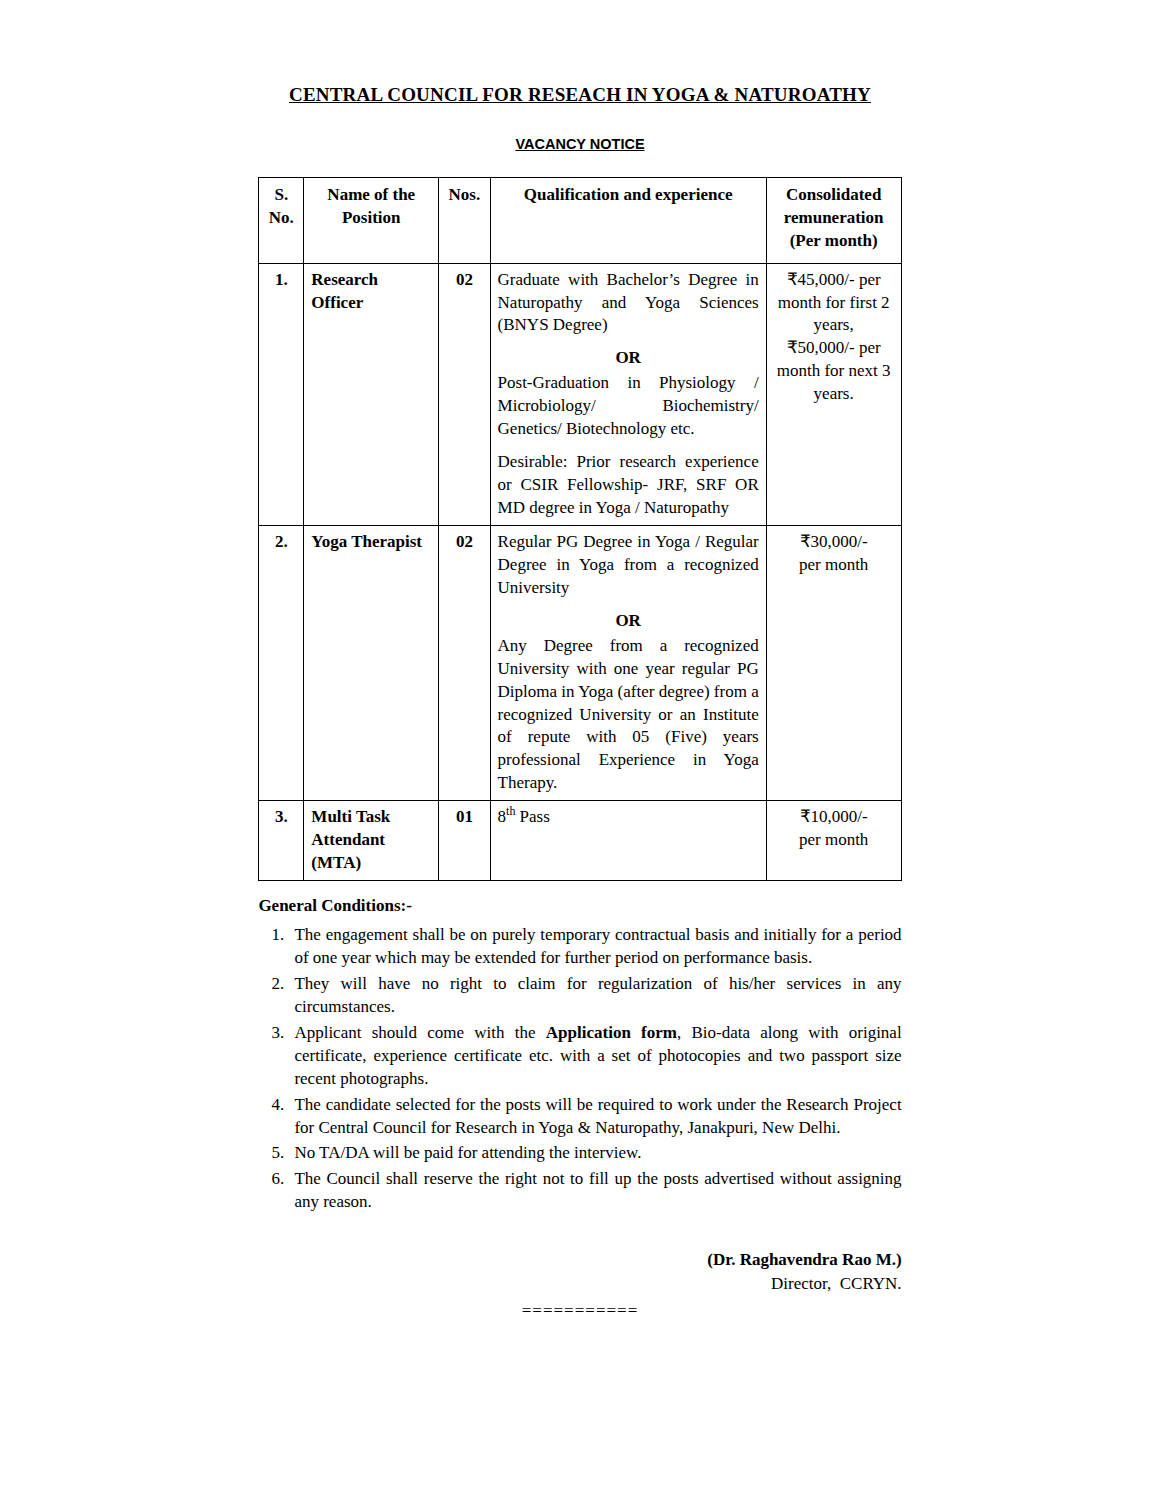CENTRAL COUNCIL FOR RESEACH IN YOGA & NATUROATHY
VACANCY NOTICE
| S. No. | Name of the Position | Nos. | Qualification and experience | Consolidated remuneration (Per month) |
| --- | --- | --- | --- | --- |
| 1. | Research Officer | 02 | Graduate with Bachelor’s Degree in Naturopathy and Yoga Sciences (BNYS Degree) OR Post-Graduation in Physiology / Microbiology/ Biochemistry/ Genetics/ Biotechnology etc. Desirable: Prior research experience or CSIR Fellowship- JRF, SRF OR MD degree in Yoga / Naturopathy | ₹ 45,000/- per month for first 2 years, ₹ 50,000/- per month for next 3 years. |
| 2. | Yoga Therapist | 02 | Regular PG Degree in Yoga / Regular Degree in Yoga from a recognized University OR Any Degree from a recognized University with one year regular PG Diploma in Yoga (after degree) from a recognized University or an Institute of repute with 05 (Five) years professional Experience in Yoga Therapy. | ₹ 30,000/- per month |
| 3. | Multi Task Attendant (MTA) | 01 | 8 th Pass | ₹ 10,000/- per month |
General Conditions:-
The engagement shall be on purely temporary contractual basis and initially for a period of one year which may be extended for further period on performance basis.
They will have no right to claim for regularization of his/her services in any circumstances.
Applicant should come with the Application form, Bio-data along with original certificate, experience certificate etc. with a set of photocopies and two passport size recent photographs.
The candidate selected for the posts will be required to work under the Research Project for Central Council for Research in Yoga & Naturopathy, Janakpuri, New Delhi.
No TA/DA will be paid for attending the interview.
The Council shall reserve the right not to fill up the posts advertised without assigning any reason.
(Dr. Raghavendra Rao M.)
Director, CCRYN.
===========